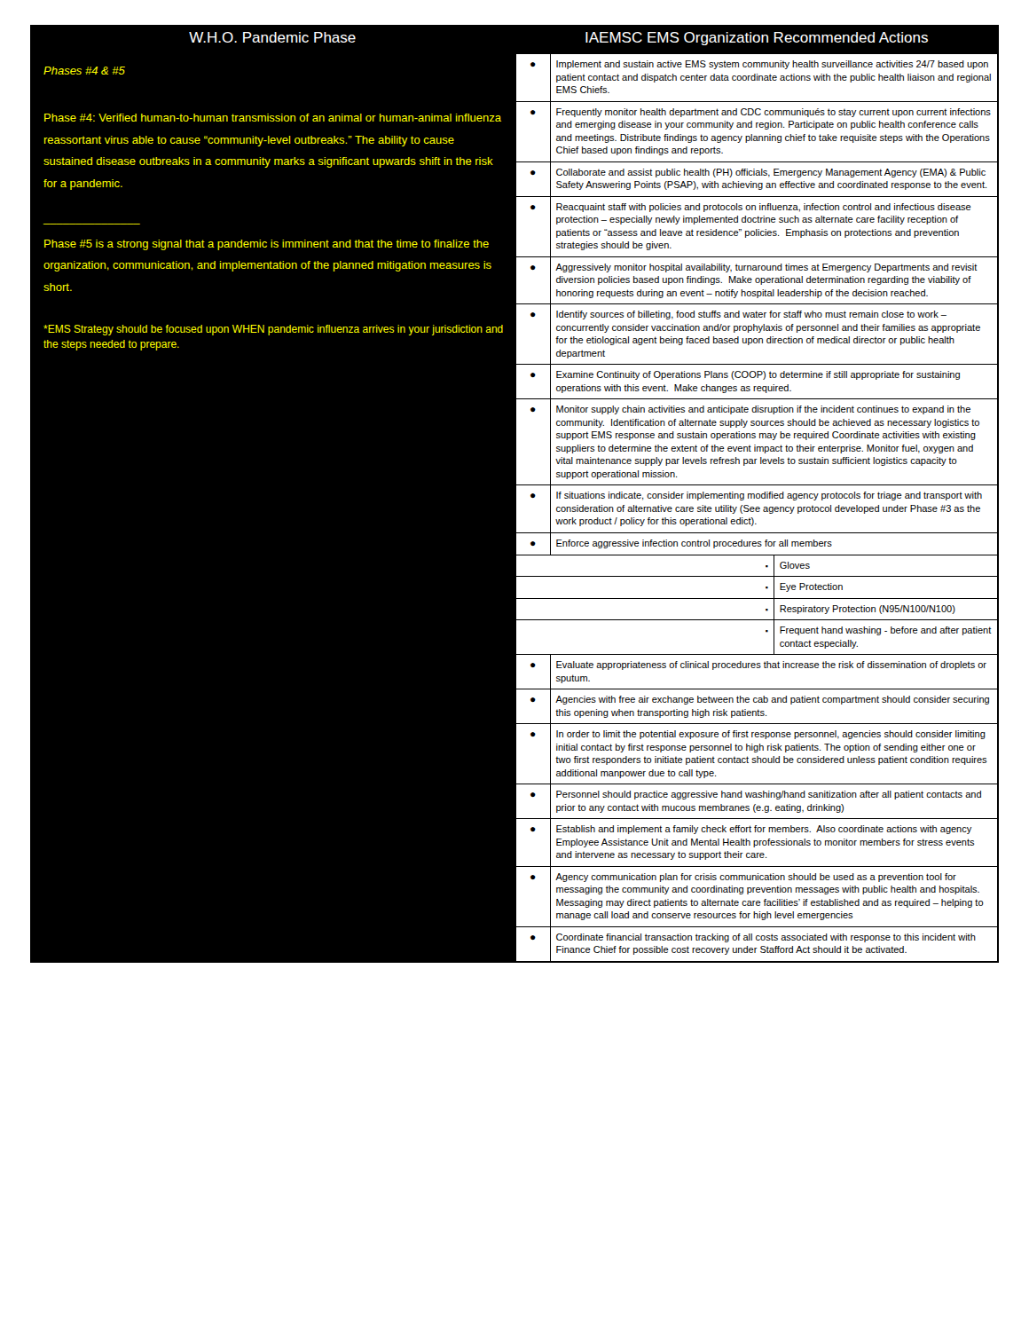| W.H.O. Pandemic Phase | IAEMSC EMS Organization Recommended Actions |
| --- | --- |
| Phases #4 & #5 Phase #4: Verified human-to-human transmission of an animal or human-animal influenza reassortant virus able to cause “community-level outbreaks.” The ability to cause sustained disease outbreaks in a community marks a significant upwards shift in the risk for a pandemic. _______________ Phase #5 is a strong signal that a pandemic is imminent and that the time to finalize the organization, communication, and implementation of the planned mitigation measures is short. *EMS Strategy should be focused upon WHEN pandemic influenza arrives in your jurisdiction and the steps needed to prepare. | / ● / Implement and sustain active EMS system community health surveillance activities 24/7 based upon patient contact and dispatch center data coordinate actions with the public health liaison and regional EMS Chiefs. / / ● / Frequently monitor health department and CDC communiqués to stay current upon current infections and emerging disease in your community and region. Participate on public health conference calls and meetings. Distribute findings to agency planning chief to take requisite steps with the Operations Chief based upon findings and reports. / / ● / Collaborate and assist public health (PH) officials, Emergency Management Agency (EMA) & Public Safety Answering Points (PSAP), with achieving an effective and coordinated response to the event. / / ● / Reacquaint staff with policies and protocols on influenza, infection control and infectious disease protection – especially newly implemented doctrine such as alternate care facility reception of patients or “assess and leave at residence” policies. Emphasis on protections and prevention strategies should be given. / / ● / Aggressively monitor hospital availability, turnaround times at Emergency Departments and revisit diversion policies based upon findings. Make operational determination regarding the viability of honoring requests during an event – notify hospital leadership of the decision reached. / / ● / Identify sources of billeting, food stuffs and water for staff who must remain close to work – concurrently consider vaccination and/or prophylaxis of personnel and their families as appropriate for the etiological agent being faced based upon direction of medical director or public health department / / ● / Examine Continuity of Operations Plans (COOP) to determine if still appropriate for sustaining operations with this event. Make changes as required. / / ● / Monitor supply chain activities and anticipate disruption if the incident continues to expand in the community. Identification of alternate supply sources should be achieved as necessary logistics to support EMS response and sustain operations may be required Coordinate activities with existing suppliers to determine the extent of the event impact to their enterprise. Monitor fuel, oxygen and vital maintenance supply par levels refresh par levels to sustain sufficient logistics capacity to support operational mission. / / ● / If situations indicate, consider implementing modified agency protocols for triage and transport with consideration of alternative care site utility (See agency protocol developed under Phase #3 as the work product / policy for this operational edict). / / ● / Enforce aggressive infection control procedures for all members / / ▪ / Gloves / / ▪ / Eye Protection / / ▪ / Respiratory Protection (N95/N100/N100) / / ▪ / Frequent hand washing - before and after patient contact especially. / / ● / Evaluate appropriateness of clinical procedures that increase the risk of dissemination of droplets or sputum. / / ● / Agencies with free air exchange between the cab and patient compartment should consider securing this opening when transporting high risk patients. / / ● / In order to limit the potential exposure of first response personnel, agencies should consider limiting initial contact by first response personnel to high risk patients. The option of sending either one or two first responders to initiate patient contact should be considered unless patient condition requires additional manpower due to call type. / / ● / Personnel should practice aggressive hand washing/hand sanitization after all patient contacts and prior to any contact with mucous membranes (e.g. eating, drinking) / / ● / Establish and implement a family check effort for members. Also coordinate actions with agency Employee Assistance Unit and Mental Health professionals to monitor members for stress events and intervene as necessary to support their care. / / ● / Agency communication plan for crisis communication should be used as a prevention tool for messaging the community and coordinating prevention messages with public health and hospitals. Messaging may direct patients to alternate care facilities’ if established and as required – helping to manage call load and conserve resources for high level emergencies / / ● / Coordinate financial transaction tracking of all costs associated with response to this incident with Finance Chief for possible cost recovery under Stafford Act should it be activated. / |